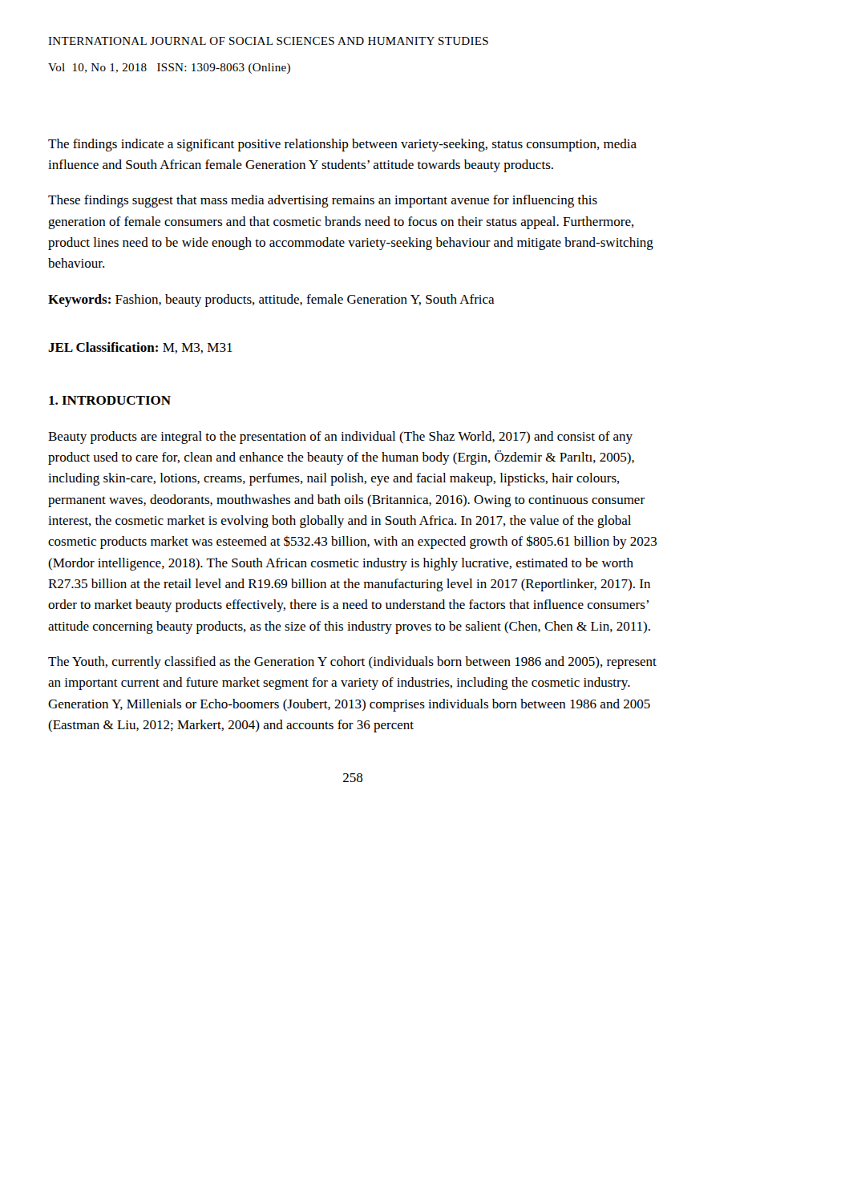INTERNATIONAL JOURNAL OF SOCIAL SCIENCES AND HUMANITY STUDIES
Vol 10, No 1, 2018 ISSN: 1309-8063 (Online)
The findings indicate a significant positive relationship between variety-seeking, status consumption, media influence and South African female Generation Y students’ attitude towards beauty products.
These findings suggest that mass media advertising remains an important avenue for influencing this generation of female consumers and that cosmetic brands need to focus on their status appeal. Furthermore, product lines need to be wide enough to accommodate variety-seeking behaviour and mitigate brand-switching behaviour.
Keywords: Fashion, beauty products, attitude, female Generation Y, South Africa
JEL Classification: M, M3, M31
1. INTRODUCTION
Beauty products are integral to the presentation of an individual (The Shaz World, 2017) and consist of any product used to care for, clean and enhance the beauty of the human body (Ergin, Özdemir & Parıltı, 2005), including skin-care, lotions, creams, perfumes, nail polish, eye and facial makeup, lipsticks, hair colours, permanent waves, deodorants, mouthwashes and bath oils (Britannica, 2016). Owing to continuous consumer interest, the cosmetic market is evolving both globally and in South Africa. In 2017, the value of the global cosmetic products market was esteemed at $532.43 billion, with an expected growth of $805.61 billion by 2023 (Mordor intelligence, 2018). The South African cosmetic industry is highly lucrative, estimated to be worth R27.35 billion at the retail level and R19.69 billion at the manufacturing level in 2017 (Reportlinker, 2017). In order to market beauty products effectively, there is a need to understand the factors that influence consumers’ attitude concerning beauty products, as the size of this industry proves to be salient (Chen, Chen & Lin, 2011).
The Youth, currently classified as the Generation Y cohort (individuals born between 1986 and 2005), represent an important current and future market segment for a variety of industries, including the cosmetic industry. Generation Y, Millenials or Echo-boomers (Joubert, 2013) comprises individuals born between 1986 and 2005 (Eastman & Liu, 2012; Markert, 2004) and accounts for 36 percent
258